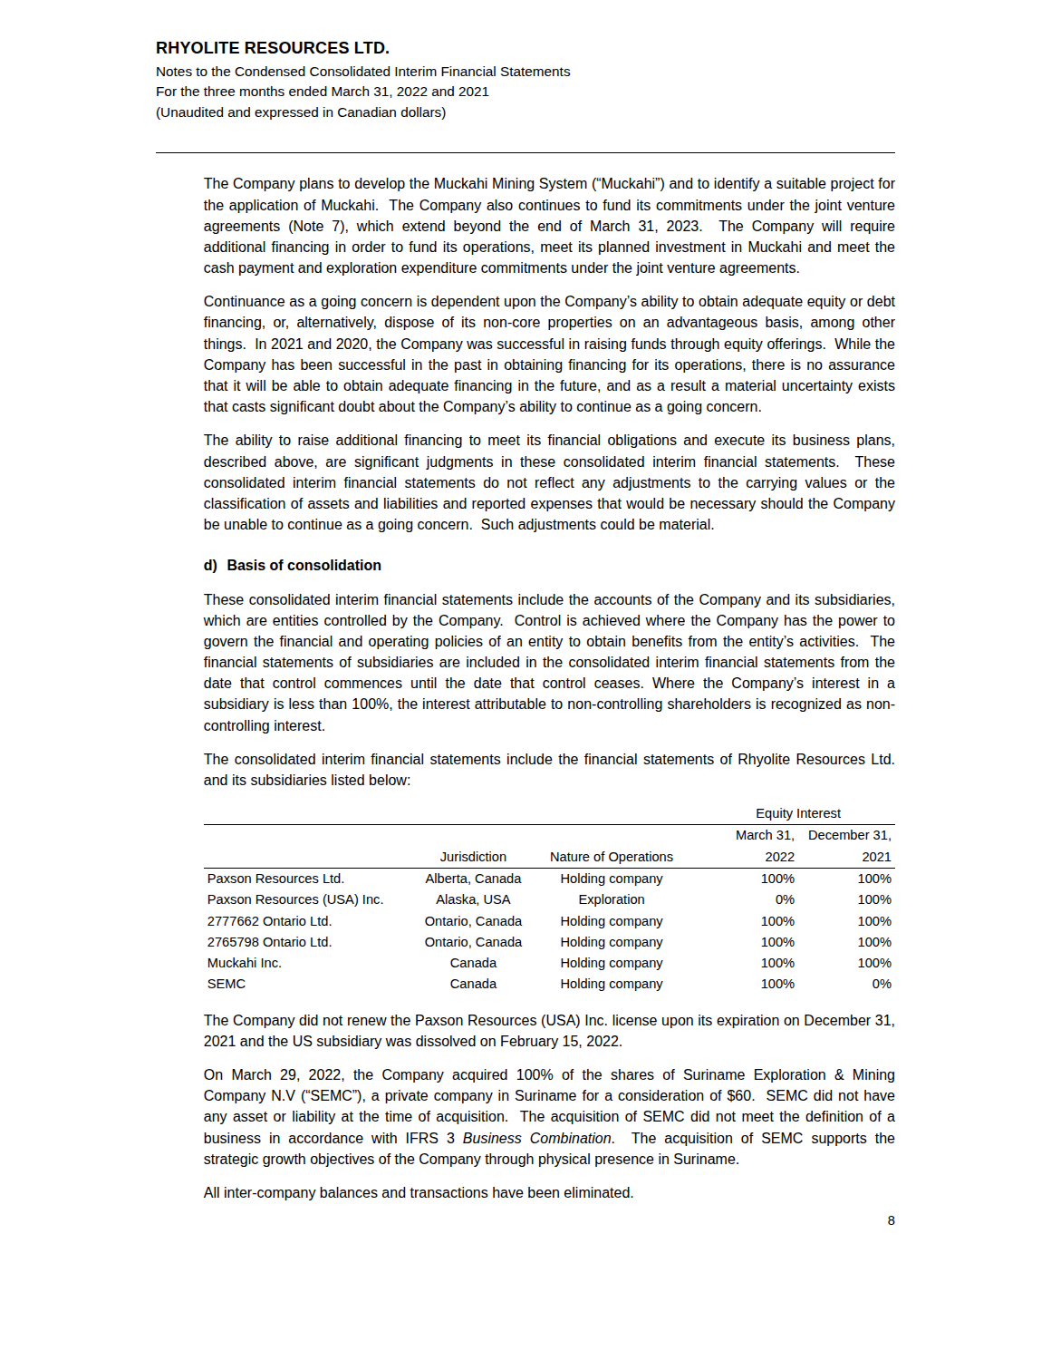RHYOLITE RESOURCES LTD.
Notes to the Condensed Consolidated Interim Financial Statements
For the three months ended March 31, 2022 and 2021
(Unaudited and expressed in Canadian dollars)
The Company plans to develop the Muckahi Mining System (“Muckahi”) and to identify a suitable project for the application of Muckahi. The Company also continues to fund its commitments under the joint venture agreements (Note 7), which extend beyond the end of March 31, 2023. The Company will require additional financing in order to fund its operations, meet its planned investment in Muckahi and meet the cash payment and exploration expenditure commitments under the joint venture agreements.
Continuance as a going concern is dependent upon the Company’s ability to obtain adequate equity or debt financing, or, alternatively, dispose of its non-core properties on an advantageous basis, among other things. In 2021 and 2020, the Company was successful in raising funds through equity offerings. While the Company has been successful in the past in obtaining financing for its operations, there is no assurance that it will be able to obtain adequate financing in the future, and as a result a material uncertainty exists that casts significant doubt about the Company’s ability to continue as a going concern.
The ability to raise additional financing to meet its financial obligations and execute its business plans, described above, are significant judgments in these consolidated interim financial statements. These consolidated interim financial statements do not reflect any adjustments to the carrying values or the classification of assets and liabilities and reported expenses that would be necessary should the Company be unable to continue as a going concern. Such adjustments could be material.
d) Basis of consolidation
These consolidated interim financial statements include the accounts of the Company and its subsidiaries, which are entities controlled by the Company. Control is achieved where the Company has the power to govern the financial and operating policies of an entity to obtain benefits from the entity’s activities. The financial statements of subsidiaries are included in the consolidated interim financial statements from the date that control commences until the date that control ceases. Where the Company’s interest in a subsidiary is less than 100%, the interest attributable to non-controlling shareholders is recognized as non-controlling interest.
The consolidated interim financial statements include the financial statements of Rhyolite Resources Ltd. and its subsidiaries listed below:
| | | | | Equity Interest |
| --- | --- | --- | --- | --- |
| | | | | March 31, | December 31, |
| | Jurisdiction | Nature of Operations | | 2022 | 2021 |
| Paxson Resources Ltd. | Alberta, Canada | Holding company | | 100% | 100% |
| Paxson Resources (USA) Inc. | Alaska, USA | Exploration | | 0% | 100% |
| 2777662 Ontario Ltd. | Ontario, Canada | Holding company | | 100% | 100% |
| 2765798 Ontario Ltd. | Ontario, Canada | Holding company | | 100% | 100% |
| Muckahi Inc. | Canada | Holding company | | 100% | 100% |
| SEMC | Canada | Holding company | | 100% | 0% |
The Company did not renew the Paxson Resources (USA) Inc. license upon its expiration on December 31, 2021 and the US subsidiary was dissolved on February 15, 2022.
On March 29, 2022, the Company acquired 100% of the shares of Suriname Exploration & Mining Company N.V (“SEMC”), a private company in Suriname for a consideration of $60. SEMC did not have any asset or liability at the time of acquisition. The acquisition of SEMC did not meet the definition of a business in accordance with IFRS 3 Business Combination. The acquisition of SEMC supports the strategic growth objectives of the Company through physical presence in Suriname.
All inter-company balances and transactions have been eliminated.
8